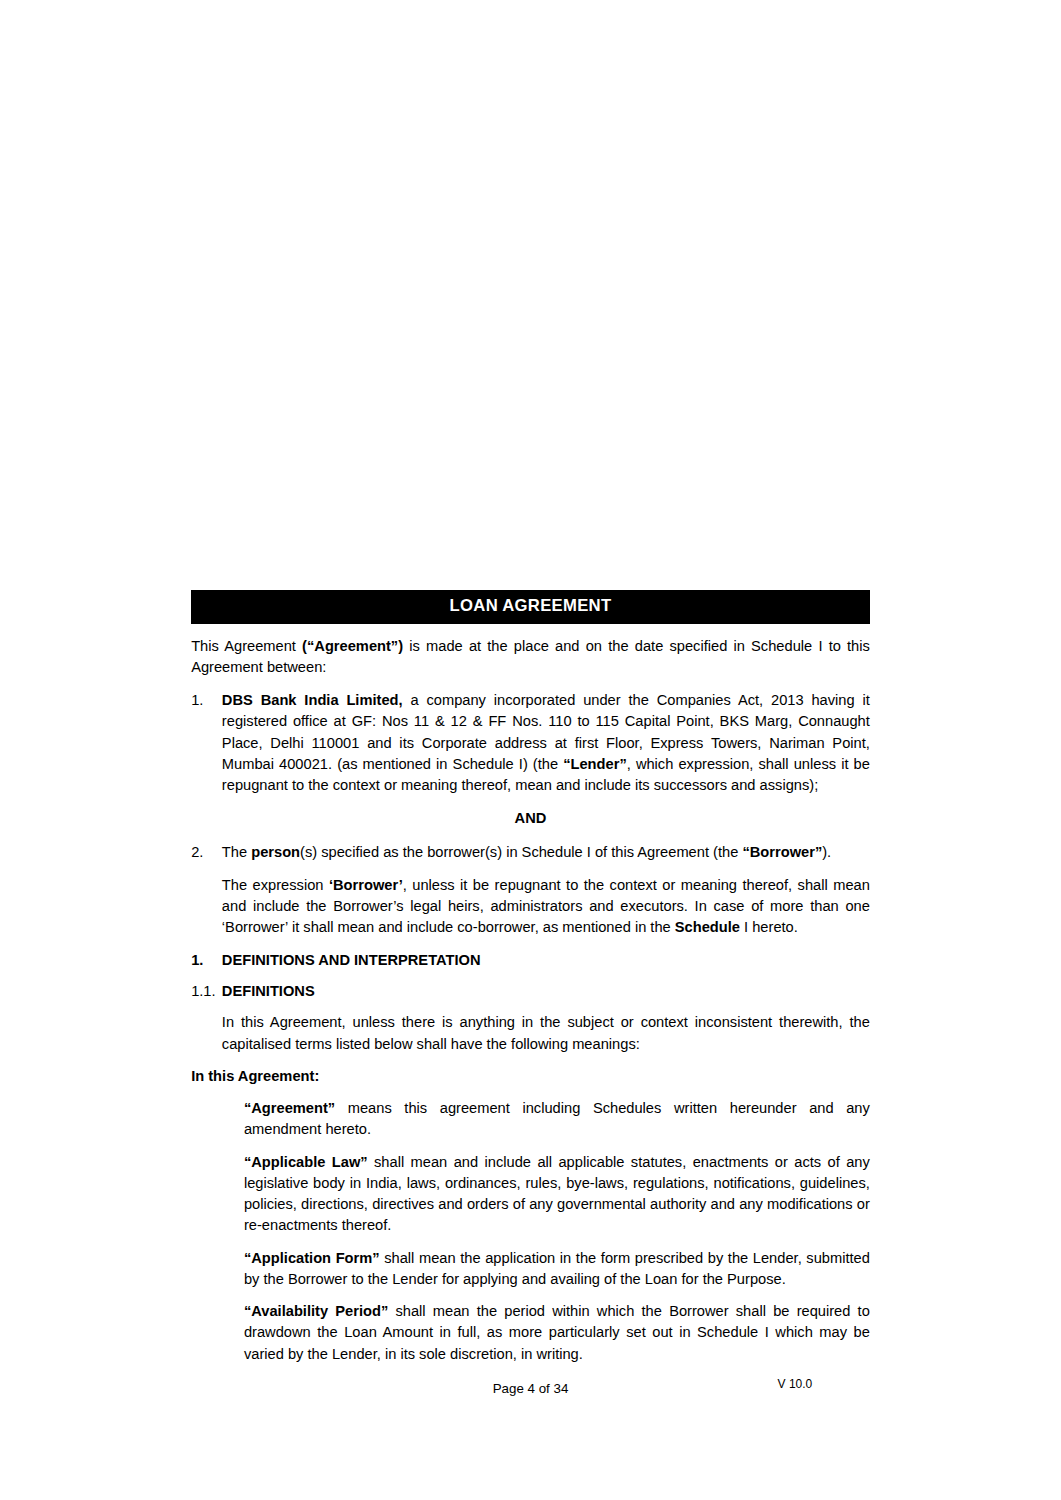LOAN AGREEMENT
This Agreement (“Agreement”) is made at the place and on the date specified in Schedule I to this Agreement between:
1.
DBS Bank India Limited, a company incorporated under the Companies Act, 2013 having it registered office at GF: Nos 11 & 12 & FF Nos. 110 to 115 Capital Point, BKS Marg, Connaught Place, Delhi 110001 and its Corporate address at first Floor, Express Towers, Nariman Point, Mumbai 400021. (as mentioned in Schedule I) (the “Lender”, which expression, shall unless it be repugnant to the context or meaning thereof, mean and include its successors and assigns);
AND
2.
The person(s) specified as the borrower(s) in Schedule I of this Agreement (the “Borrower”).
The expression ‘Borrower’, unless it be repugnant to the context or meaning thereof, shall mean and include the Borrower’s legal heirs, administrators and executors. In case of more than one ‘Borrower’ it shall mean and include co-borrower, as mentioned in the Schedule I hereto.
1.
DEFINITIONS AND INTERPRETATION
1.1.
DEFINITIONS
In this Agreement, unless there is anything in the subject or context inconsistent therewith, the capitalised terms listed below shall have the following meanings:
In this Agreement:
“Agreement” means this agreement including Schedules written hereunder and any amendment hereto.
“Applicable Law” shall mean and include all applicable statutes, enactments or acts of any legislative body in India, laws, ordinances, rules, bye-laws, regulations, notifications, guidelines, policies, directions, directives and orders of any governmental authority and any modifications or re-enactments thereof.
“Application Form” shall mean the application in the form prescribed by the Lender, submitted by the Borrower to the Lender for applying and availing of the Loan for the Purpose.
“Availability Period” shall mean the period within which the Borrower shall be required to drawdown the Loan Amount in full, as more particularly set out in Schedule I which may be varied by the Lender, in its sole discretion, in writing.
Page 4 of 34
V 10.0